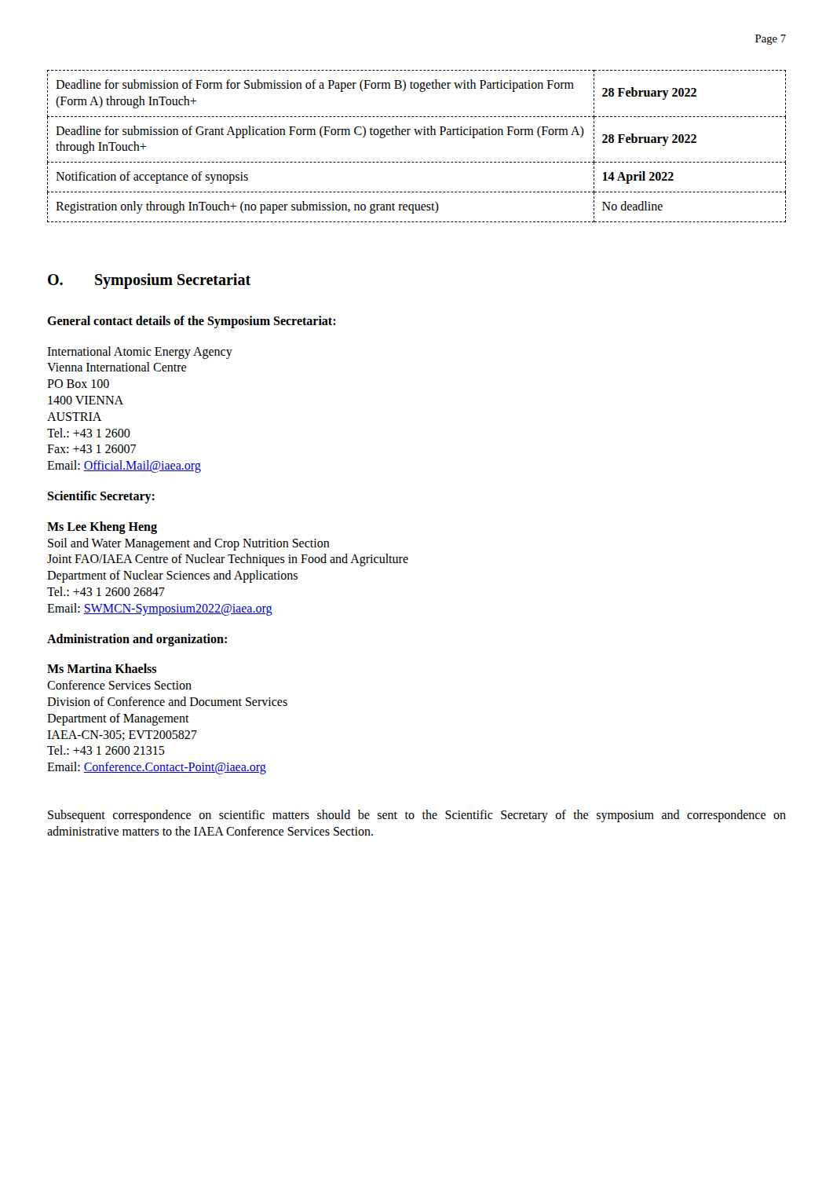Page 7
| Deadline for submission of Form for Submission of a Paper (Form B) together with Participation Form (Form A) through InTouch+ | 28 February 2022 |
| Deadline for submission of Grant Application Form (Form C) together with Participation Form (Form A) through InTouch+ | 28 February 2022 |
| Notification of acceptance of synopsis | 14 April 2022 |
| Registration only through InTouch+ (no paper submission, no grant request) | No deadline |
O. Symposium Secretariat
General contact details of the Symposium Secretariat:
International Atomic Energy Agency
Vienna International Centre
PO Box 100
1400 VIENNA
AUSTRIA
Tel.: +43 1 2600
Fax: +43 1 26007
Email: Official.Mail@iaea.org
Scientific Secretary:
Ms Lee Kheng Heng
Soil and Water Management and Crop Nutrition Section
Joint FAO/IAEA Centre of Nuclear Techniques in Food and Agriculture
Department of Nuclear Sciences and Applications
Tel.: +43 1 2600 26847
Email: SWMCN-Symposium2022@iaea.org
Administration and organization:
Ms Martina Khaelss
Conference Services Section
Division of Conference and Document Services
Department of Management
IAEA-CN-305; EVT2005827
Tel.: +43 1 2600 21315
Email: Conference.Contact-Point@iaea.org
Subsequent correspondence on scientific matters should be sent to the Scientific Secretary of the symposium and correspondence on administrative matters to the IAEA Conference Services Section.